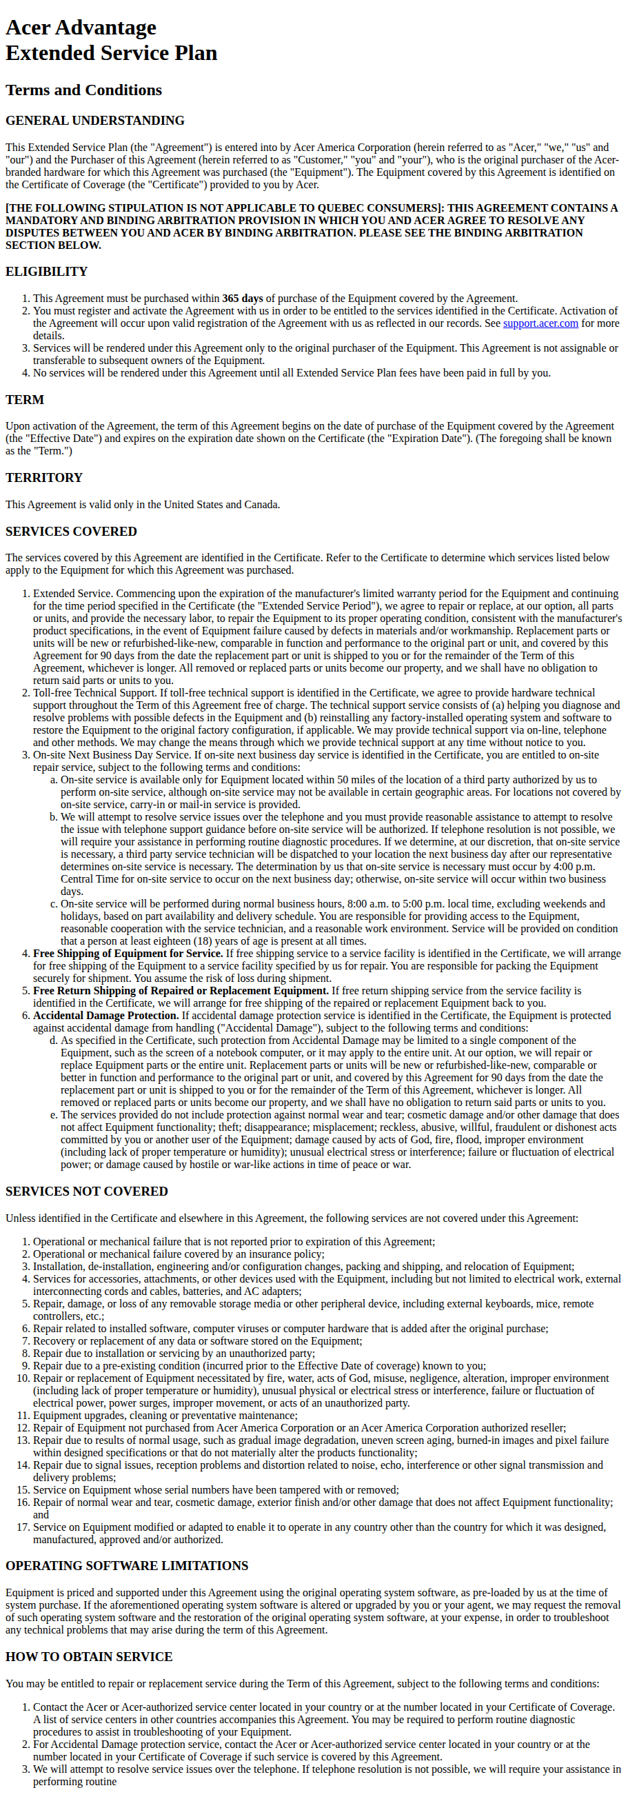Acer Advantage
Extended Service Plan
Terms and Conditions
GENERAL UNDERSTANDING
This Extended Service Plan (the "Agreement") is entered into by Acer America Corporation (herein referred to as "Acer," "we," "us" and "our") and the Purchaser of this Agreement (herein referred to as "Customer," "you" and "your"), who is the original purchaser of the Acer-branded hardware for which this Agreement was purchased (the "Equipment"). The Equipment covered by this Agreement is identified on the Certificate of Coverage (the "Certificate") provided to you by Acer.
[THE FOLLOWING STIPULATION IS NOT APPLICABLE TO QUEBEC CONSUMERS]: THIS AGREEMENT CONTAINS A MANDATORY AND BINDING ARBITRATION PROVISION IN WHICH YOU AND ACER AGREE TO RESOLVE ANY DISPUTES BETWEEN YOU AND ACER BY BINDING ARBITRATION. PLEASE SEE THE BINDING ARBITRATION SECTION BELOW.
ELIGIBILITY
This Agreement must be purchased within 365 days of purchase of the Equipment covered by the Agreement.
You must register and activate the Agreement with us in order to be entitled to the services identified in the Certificate. Activation of the Agreement will occur upon valid registration of the Agreement with us as reflected in our records. See support.acer.com for more details.
Services will be rendered under this Agreement only to the original purchaser of the Equipment. This Agreement is not assignable or transferable to subsequent owners of the Equipment.
No services will be rendered under this Agreement until all Extended Service Plan fees have been paid in full by you.
TERM
Upon activation of the Agreement, the term of this Agreement begins on the date of purchase of the Equipment covered by the Agreement (the "Effective Date") and expires on the expiration date shown on the Certificate (the "Expiration Date"). (The foregoing shall be known as the "Term.")
TERRITORY
This Agreement is valid only in the United States and Canada.
SERVICES COVERED
The services covered by this Agreement are identified in the Certificate. Refer to the Certificate to determine which services listed below apply to the Equipment for which this Agreement was purchased.
Extended Service. Commencing upon the expiration of the manufacturer's limited warranty period for the Equipment and continuing for the time period specified in the Certificate (the "Extended Service Period"), we agree to repair or replace, at our option, all parts or units, and provide the necessary labor, to repair the Equipment to its proper operating condition, consistent with the manufacturer's product specifications, in the event of Equipment failure caused by defects in materials and/or workmanship. Replacement parts or units will be new or refurbished-like-new, comparable in function and performance to the original part or unit, and covered by this Agreement for 90 days from the date the replacement part or unit is shipped to you or for the remainder of the Term of this Agreement, whichever is longer. All removed or replaced parts or units become our property, and we shall have no obligation to return said parts or units to you.
Toll-free Technical Support. If toll-free technical support is identified in the Certificate, we agree to provide hardware technical support throughout the Term of this Agreement free of charge. The technical support service consists of (a) helping you diagnose and resolve problems with possible defects in the Equipment and (b) reinstalling any factory-installed operating system and software to restore the Equipment to the original factory configuration, if applicable. We may provide technical support via on-line, telephone and other methods. We may change the means through which we provide technical support at any time without notice to you.
On-site Next Business Day Service. If on-site next business day service is identified in the Certificate, you are entitled to on-site repair service, subject to the following terms and conditions:
On-site service is available only for Equipment located within 50 miles of the location of a third party authorized by us to perform on-site service, although on-site service may not be available in certain geographic areas. For locations not covered by on-site service, carry-in or mail-in service is provided.
We will attempt to resolve service issues over the telephone and you must provide reasonable assistance to attempt to resolve the issue with telephone support guidance before on-site service will be authorized. If telephone resolution is not possible, we will require your assistance in performing routine diagnostic procedures. If we determine, at our discretion, that on-site service is necessary, a third party service technician will be dispatched to your location the next business day after our representative determines on-site service is necessary. The determination by us that on-site service is necessary must occur by 4:00 p.m. Central Time for on-site service to occur on the next business day; otherwise, on-site service will occur within two business days.
On-site service will be performed during normal business hours, 8:00 a.m. to 5:00 p.m. local time, excluding weekends and holidays, based on part availability and delivery schedule. You are responsible for providing access to the Equipment, reasonable cooperation with the service technician, and a reasonable work environment. Service will be provided on condition that a person at least eighteen (18) years of age is present at all times.
Free Shipping of Equipment for Service. If free shipping service to a service facility is identified in the Certificate, we will arrange for free shipping of the Equipment to a service facility specified by us for repair. You are responsible for packing the Equipment securely for shipment. You assume the risk of loss during shipment.
Free Return Shipping of Repaired or Replacement Equipment. If free return shipping service from the service facility is identified in the Certificate, we will arrange for free shipping of the repaired or replacement Equipment back to you.
Accidental Damage Protection. If accidental damage protection service is identified in the Certificate, the Equipment is protected against accidental damage from handling ("Accidental Damage"), subject to the following terms and conditions:
As specified in the Certificate, such protection from Accidental Damage may be limited to a single component of the Equipment, such as the screen of a notebook computer, or it may apply to the entire unit. At our option, we will repair or replace Equipment parts or the entire unit. Replacement parts or units will be new or refurbished-like-new, comparable or better in function and performance to the original part or unit, and covered by this Agreement for 90 days from the date the replacement part or unit is shipped to you or for the remainder of the Term of this Agreement, whichever is longer. All removed or replaced parts or units become our property, and we shall have no obligation to return said parts or units to you.
The services provided do not include protection against normal wear and tear; cosmetic damage and/or other damage that does not affect Equipment functionality; theft; disappearance; misplacement; reckless, abusive, willful, fraudulent or dishonest acts committed by you or another user of the Equipment; damage caused by acts of God, fire, flood, improper environment (including lack of proper temperature or humidity); unusual electrical stress or interference; failure or fluctuation of electrical power; or damage caused by hostile or war-like actions in time of peace or war.
SERVICES NOT COVERED
Unless identified in the Certificate and elsewhere in this Agreement, the following services are not covered under this Agreement:
Operational or mechanical failure that is not reported prior to expiration of this Agreement;
Operational or mechanical failure covered by an insurance policy;
Installation, de-installation, engineering and/or configuration changes, packing and shipping, and relocation of Equipment;
Services for accessories, attachments, or other devices used with the Equipment, including but not limited to electrical work, external interconnecting cords and cables, batteries, and AC adapters;
Repair, damage, or loss of any removable storage media or other peripheral device, including external keyboards, mice, remote controllers, etc.;
Repair related to installed software, computer viruses or computer hardware that is added after the original purchase;
Recovery or replacement of any data or software stored on the Equipment;
Repair due to installation or servicing by an unauthorized party;
Repair due to a pre-existing condition (incurred prior to the Effective Date of coverage) known to you;
Repair or replacement of Equipment necessitated by fire, water, acts of God, misuse, negligence, alteration, improper environment (including lack of proper temperature or humidity), unusual physical or electrical stress or interference, failure or fluctuation of electrical power, power surges, improper movement, or acts of an unauthorized party.
Equipment upgrades, cleaning or preventative maintenance;
Repair of Equipment not purchased from Acer America Corporation or an Acer America Corporation authorized reseller;
Repair due to results of normal usage, such as gradual image degradation, uneven screen aging, burned-in images and pixel failure within designed specifications or that do not materially alter the products functionality;
Repair due to signal issues, reception problems and distortion related to noise, echo, interference or other signal transmission and delivery problems;
Service on Equipment whose serial numbers have been tampered with or removed;
Repair of normal wear and tear, cosmetic damage, exterior finish and/or other damage that does not affect Equipment functionality; and
Service on Equipment modified or adapted to enable it to operate in any country other than the country for which it was designed, manufactured, approved and/or authorized.
OPERATING SOFTWARE LIMITATIONS
Equipment is priced and supported under this Agreement using the original operating system software, as pre-loaded by us at the time of system purchase. If the aforementioned operating system software is altered or upgraded by you or your agent, we may request the removal of such operating system software and the restoration of the original operating system software, at your expense, in order to troubleshoot any technical problems that may arise during the term of this Agreement.
HOW TO OBTAIN SERVICE
You may be entitled to repair or replacement service during the Term of this Agreement, subject to the following terms and conditions:
Contact the Acer or Acer-authorized service center located in your country or at the number located in your Certificate of Coverage. A list of service centers in other countries accompanies this Agreement. You may be required to perform routine diagnostic procedures to assist in troubleshooting of your Equipment.
For Accidental Damage protection service, contact the Acer or Acer-authorized service center located in your country or at the number located in your Certificate of Coverage if such service is covered by this Agreement.
We will attempt to resolve service issues over the telephone. If telephone resolution is not possible, we will require your assistance in performing routine